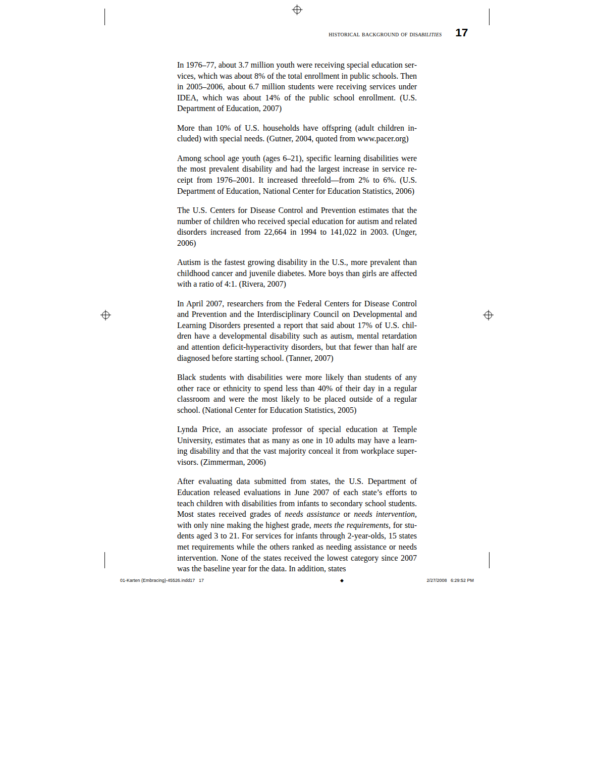historical background of disabilities 17
In 1976–77, about 3.7 million youth were receiving special education services, which was about 8% of the total enrollment in public schools. Then in 2005–2006, about 6.7 million students were receiving services under IDEA, which was about 14% of the public school enrollment. (U.S. Department of Education, 2007)
More than 10% of U.S. households have offspring (adult children included) with special needs. (Gutner, 2004, quoted from www.pacer.org)
Among school age youth (ages 6–21), specific learning disabilities were the most prevalent disability and had the largest increase in service receipt from 1976–2001. It increased threefold—from 2% to 6%. (U.S. Department of Education, National Center for Education Statistics, 2006)
The U.S. Centers for Disease Control and Prevention estimates that the number of children who received special education for autism and related disorders increased from 22,664 in 1994 to 141,022 in 2003. (Unger, 2006)
Autism is the fastest growing disability in the U.S., more prevalent than childhood cancer and juvenile diabetes. More boys than girls are affected with a ratio of 4:1. (Rivera, 2007)
In April 2007, researchers from the Federal Centers for Disease Control and Prevention and the Interdisciplinary Council on Developmental and Learning Disorders presented a report that said about 17% of U.S. children have a developmental disability such as autism, mental retardation and attention deficit-hyperactivity disorders, but that fewer than half are diagnosed before starting school. (Tanner, 2007)
Black students with disabilities were more likely than students of any other race or ethnicity to spend less than 40% of their day in a regular classroom and were the most likely to be placed outside of a regular school. (National Center for Education Statistics, 2005)
Lynda Price, an associate professor of special education at Temple University, estimates that as many as one in 10 adults may have a learning disability and that the vast majority conceal it from workplace supervisors. (Zimmerman, 2006)
After evaluating data submitted from states, the U.S. Department of Education released evaluations in June 2007 of each state’s efforts to teach children with disabilities from infants to secondary school students. Most states received grades of needs assistance or needs intervention, with only nine making the highest grade, meets the requirements, for students aged 3 to 21. For services for infants through 2-year-olds, 15 states met requirements while the others ranked as needing assistance or needs intervention. None of the states received the lowest category since 2007 was the baseline year for the data. In addition, states
01-Karten (Embracing)-45526.indd17 17 ◆ 2/27/2008 6:29:52 PM